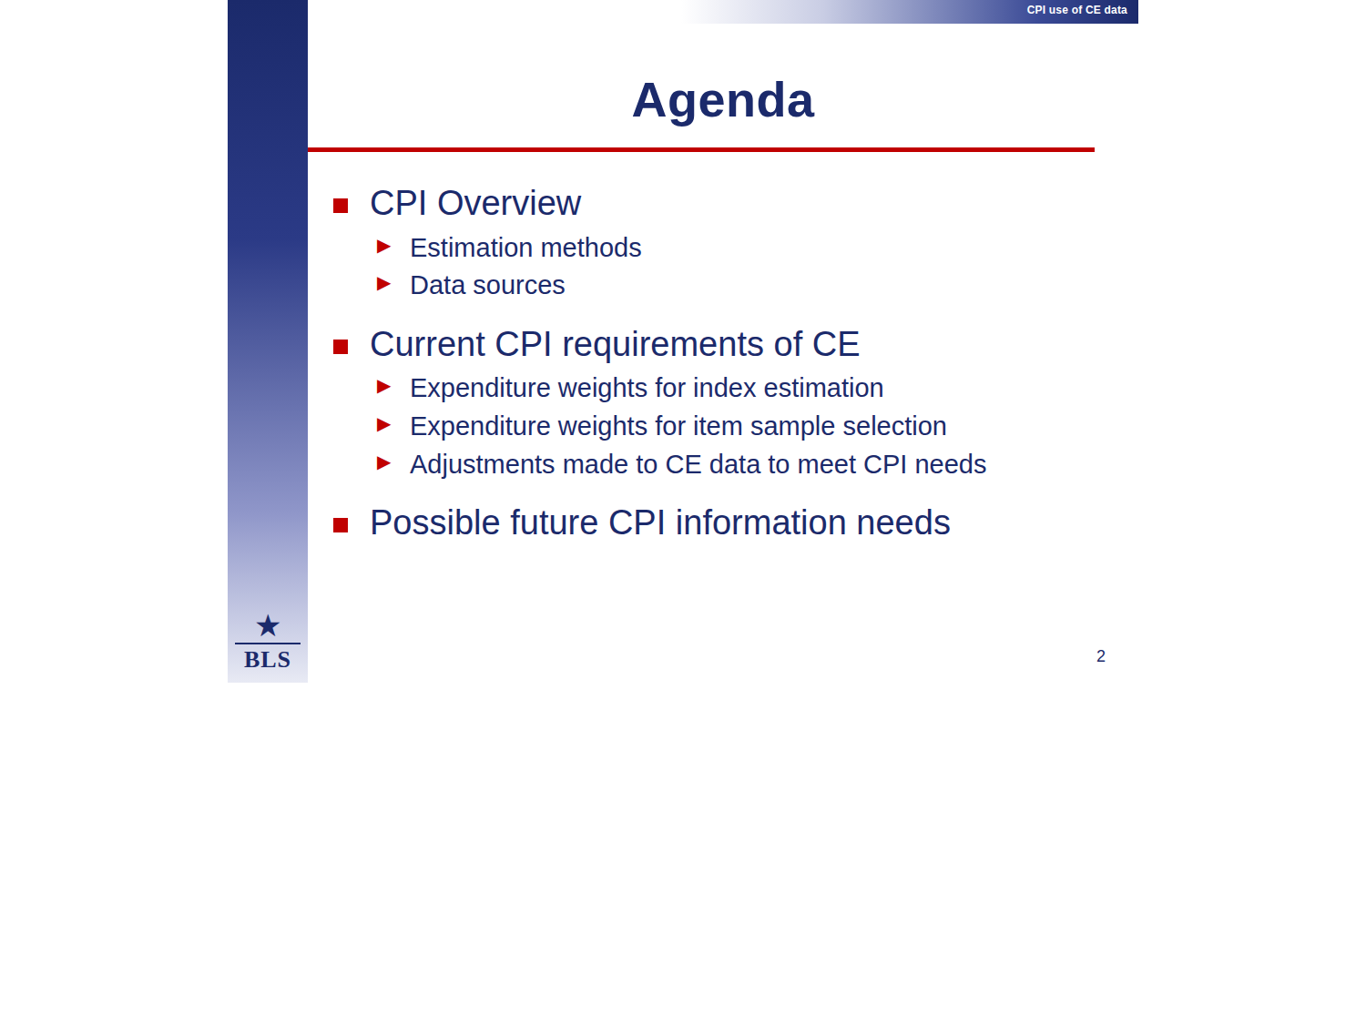CPI use of CE data
Agenda
CPI Overview
Estimation methods
Data sources
Current CPI requirements of CE
Expenditure weights for index estimation
Expenditure weights for item sample selection
Adjustments made to CE data to meet CPI needs
Possible future CPI information needs
★
BLS
2